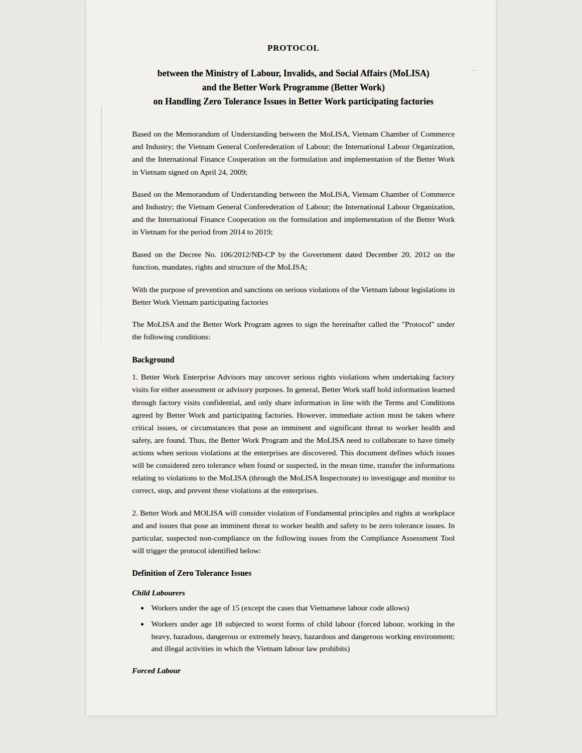…
PROTOCOL
between the Ministry of Labour, Invalids, and Social Affairs (MoLISA)
and the Better Work Programme (Better Work)
on Handling Zero Tolerance Issues in Better Work participating factories
Based on the Memorandum of Understanding between the MoLISA, Vietnam Chamber of Commerce and Industry; the Vietnam General Conferederation of Labour; the International Labour Organization, and the International Finance Cooperation on the formulation and implementation of the Better Work in Vietnam signed on April 24, 2009;
Based on the Memorandum of Understanding between the MoLISA, Vietnam Chamber of Commerce and Industry; the Vietnam General Conferederation of Labour; the International Labour Organization, and the International Finance Cooperation on the formulation and implementation of the Better Work in Vietnam for the period from 2014 to 2019;
Based on the Decree No. 106/2012/NĐ-CP by the Government dated December 20, 2012 on the function, mandates, rights and structure of the MoLISA;
With the purpose of prevention and sanctions on serious violations of the Vietnam labour legislations in Better Work Vietnam participating factories
The MoLISA and the Better Work Program agrees to sign the hereinafter called the "Protocol" under the following conditions:
Background
1. Better Work Enterprise Advisors may uncover serious rights violations when undertaking factory visits for either assessment or advisory purposes. In general, Better Work staff hold information learned through factory visits confidential, and only share information in line with the Terms and Conditions agreed by Better Work and participating factories. However, immediate action must be taken where critical issues, or circumstances that pose an imminent and significant threat to worker health and safety, are found. Thus, the Better Work Program and the MoLISA need to collaborate to have timely actions when serious violations at the enterprises are discovered. This document defines which issues will be considered zero tolerance when found or suspected, in the mean time, transfer the informations relating to violations to the MoLISA (through the MoLISA Inspectorate) to investigage and monitor to correct, stop, and prevent these violations at the enterprises.
2. Better Work and MOLISA will consider violation of Fundamental principles and rights at workplace and and issues that pose an imminent threat to worker health and safety to be zero tolerance issues. In particular, suspected non-compliance on the following issues from the Compliance Assessment Tool will trigger the protocol identified below:
Definition of Zero Tolerance Issues
Child Labourers
Workers under the age of 15 (except the cases that Vietnamese labour code allows)
Workers under age 18 subjected to worst forms of child labour (forced labour, working in the heavy, hazadous, dangerous or extremely heavy, hazardous and dangerous working environment; and illegal activities in which the Vietnam labour law prohibits)
Forced Labour